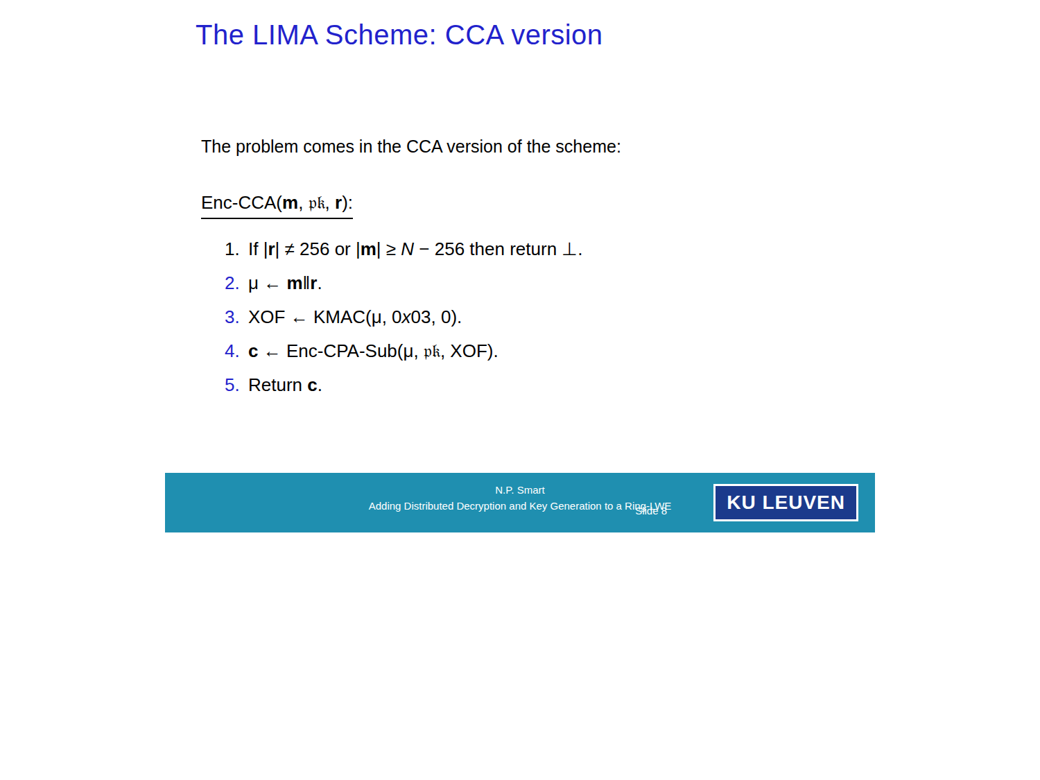The LIMA Scheme: CCA version
The problem comes in the CCA version of the scheme:
Enc-CCA(m, 𝔭𝔨, r):
If |r| ≠ 256 or |m| ≥ N − 256 then return ⊥.
μ ← m‖r.
XOF ← KMAC(μ, 0x03, 0).
c ← Enc-CPA-Sub(μ, 𝔭𝔨, XOF).
Return c.
N.P. Smart
Adding Distributed Decryption and Key Generation to a Ring-LWE
Slide 8
KU LEUVEN